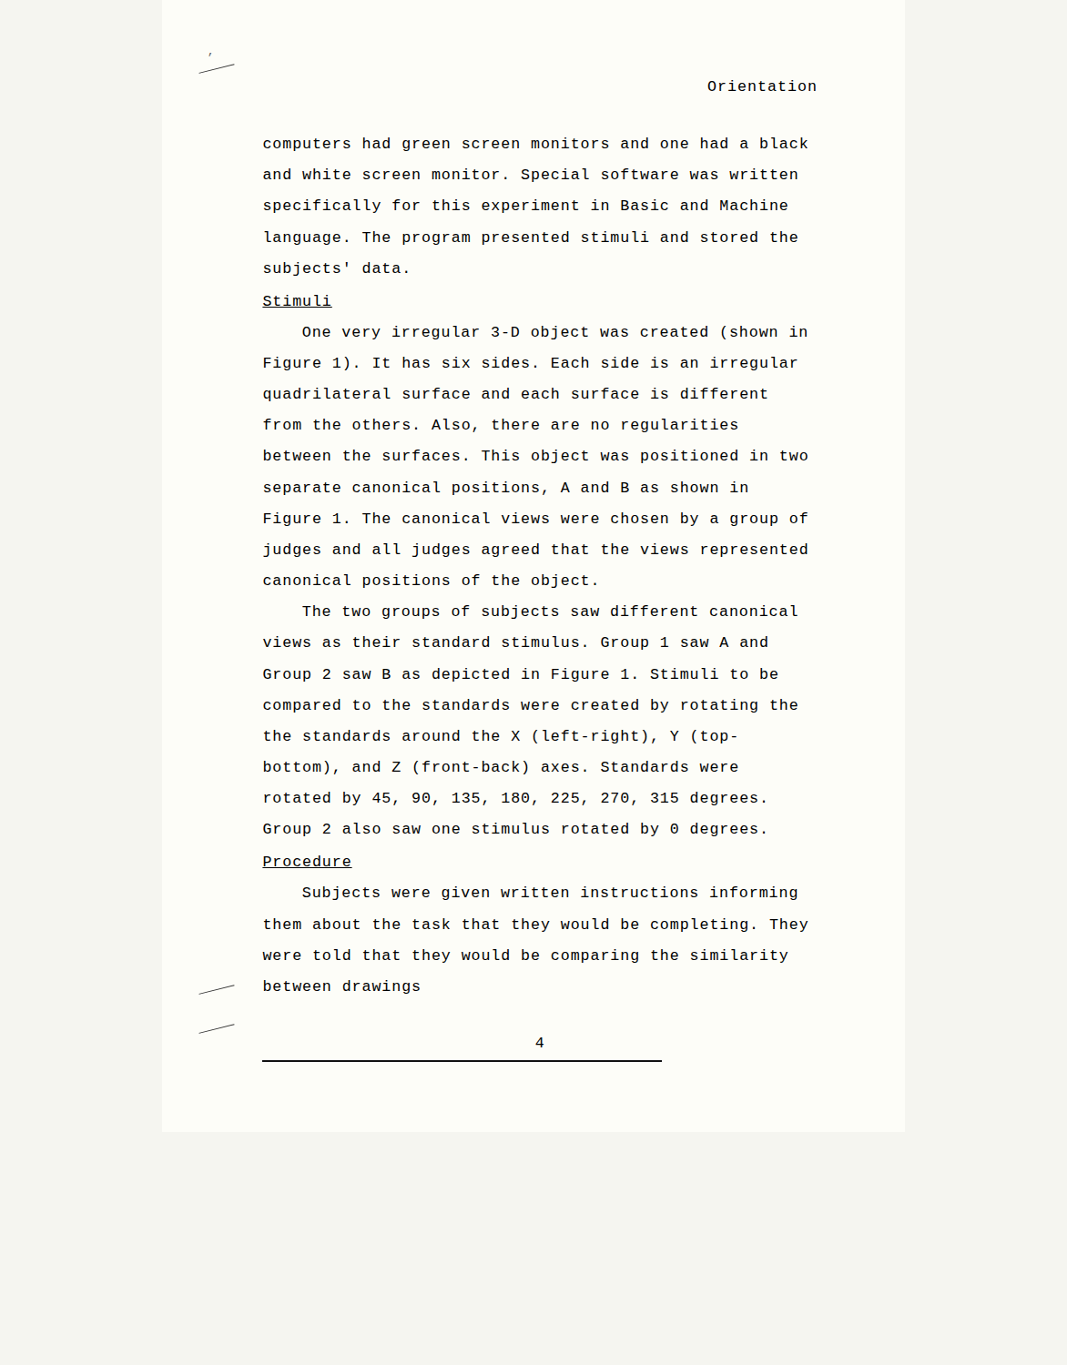,
Orientation
computers had green screen monitors and one had a black and white screen monitor. Special software was written specifically for this experiment in Basic and Machine language. The program presented stimuli and stored the subjects' data.
Stimuli
One very irregular 3-D object was created (shown in Figure 1). It has six sides. Each side is an irregular quadrilateral surface and each surface is different from the others. Also, there are no regularities between the surfaces. This object was positioned in two separate canonical positions, A and B as shown in Figure 1. The canonical views were chosen by a group of judges and all judges agreed that the views represented canonical positions of the object.
The two groups of subjects saw different canonical views as their standard stimulus. Group 1 saw A and Group 2 saw B as depicted in Figure 1. Stimuli to be compared to the standards were created by rotating the the standards around the X (left-right), Y (top-bottom), and Z (front-back) axes. Standards were rotated by 45, 90, 135, 180, 225, 270, 315 degrees. Group 2 also saw one stimulus rotated by 0 degrees.
Procedure
Subjects were given written instructions informing them about the task that they would be completing. They were told that they would be comparing the similarity between drawings
4